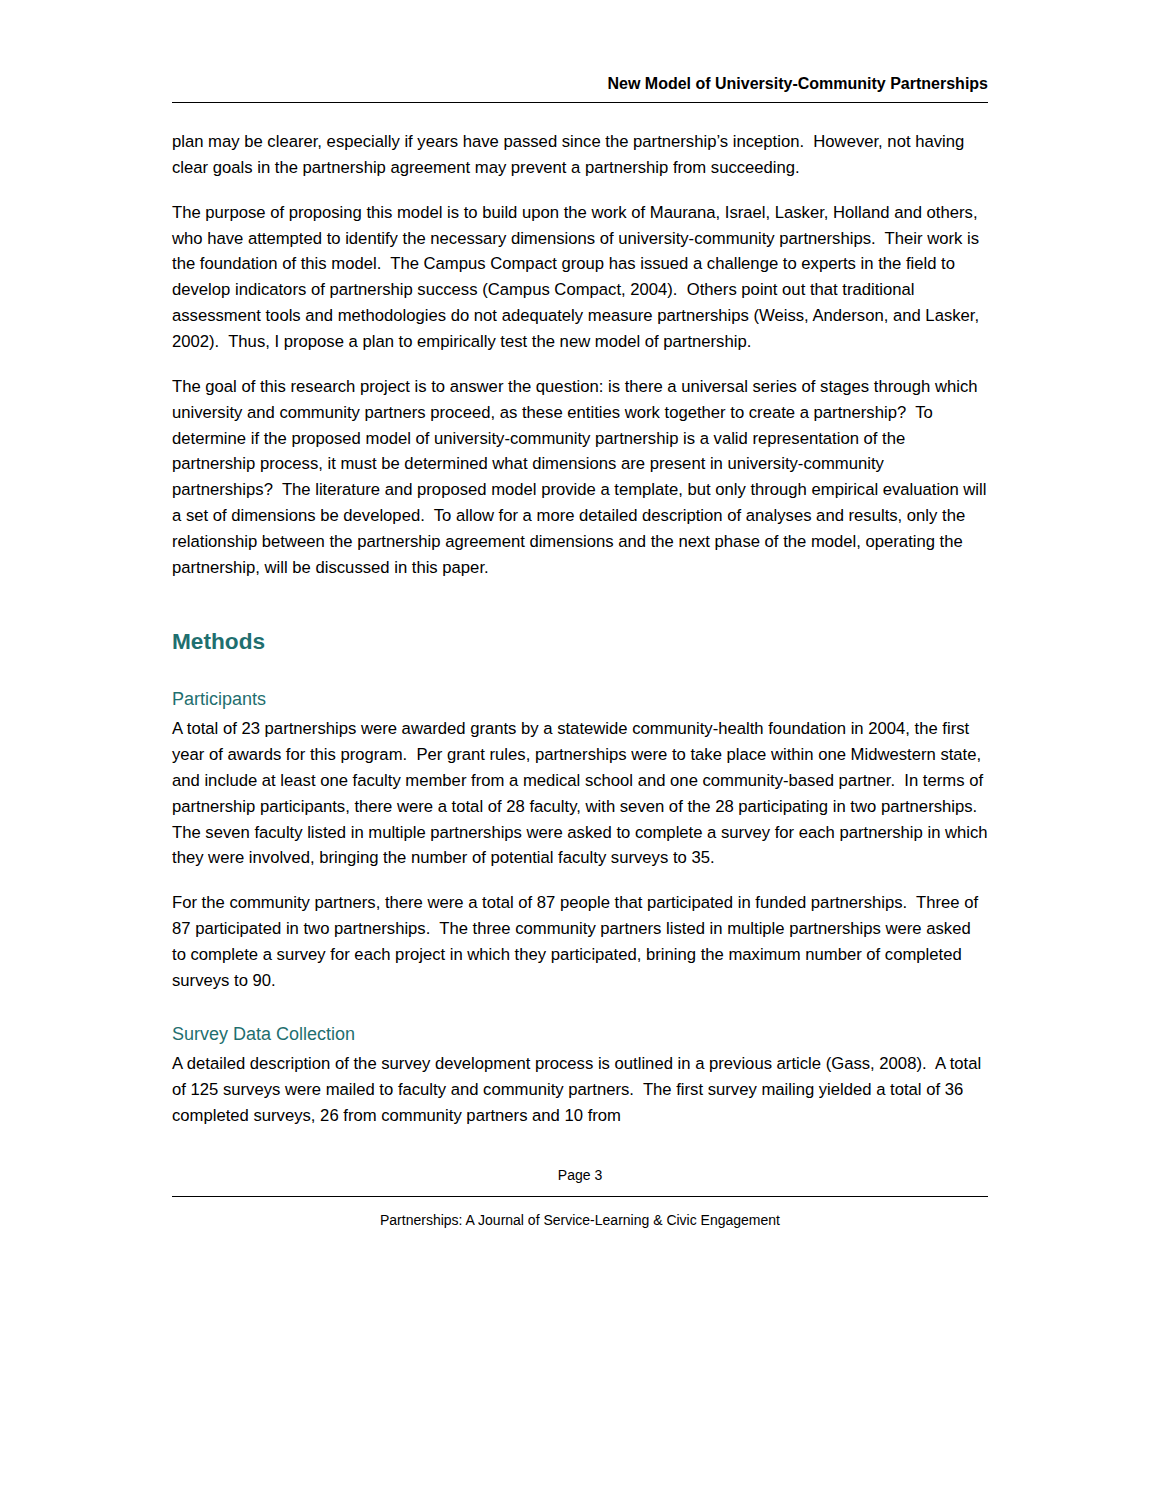New Model of University-Community Partnerships
plan may be clearer, especially if years have passed since the partnership’s inception. However, not having clear goals in the partnership agreement may prevent a partnership from succeeding.
The purpose of proposing this model is to build upon the work of Maurana, Israel, Lasker, Holland and others, who have attempted to identify the necessary dimensions of university-community partnerships. Their work is the foundation of this model. The Campus Compact group has issued a challenge to experts in the field to develop indicators of partnership success (Campus Compact, 2004). Others point out that traditional assessment tools and methodologies do not adequately measure partnerships (Weiss, Anderson, and Lasker, 2002). Thus, I propose a plan to empirically test the new model of partnership.
The goal of this research project is to answer the question: is there a universal series of stages through which university and community partners proceed, as these entities work together to create a partnership? To determine if the proposed model of university-community partnership is a valid representation of the partnership process, it must be determined what dimensions are present in university-community partnerships? The literature and proposed model provide a template, but only through empirical evaluation will a set of dimensions be developed. To allow for a more detailed description of analyses and results, only the relationship between the partnership agreement dimensions and the next phase of the model, operating the partnership, will be discussed in this paper.
Methods
Participants
A total of 23 partnerships were awarded grants by a statewide community-health foundation in 2004, the first year of awards for this program. Per grant rules, partnerships were to take place within one Midwestern state, and include at least one faculty member from a medical school and one community-based partner. In terms of partnership participants, there were a total of 28 faculty, with seven of the 28 participating in two partnerships. The seven faculty listed in multiple partnerships were asked to complete a survey for each partnership in which they were involved, bringing the number of potential faculty surveys to 35.
For the community partners, there were a total of 87 people that participated in funded partnerships. Three of 87 participated in two partnerships. The three community partners listed in multiple partnerships were asked to complete a survey for each project in which they participated, brining the maximum number of completed surveys to 90.
Survey Data Collection
A detailed description of the survey development process is outlined in a previous article (Gass, 2008). A total of 125 surveys were mailed to faculty and community partners. The first survey mailing yielded a total of 36 completed surveys, 26 from community partners and 10 from
Page 3
Partnerships: A Journal of Service-Learning & Civic Engagement